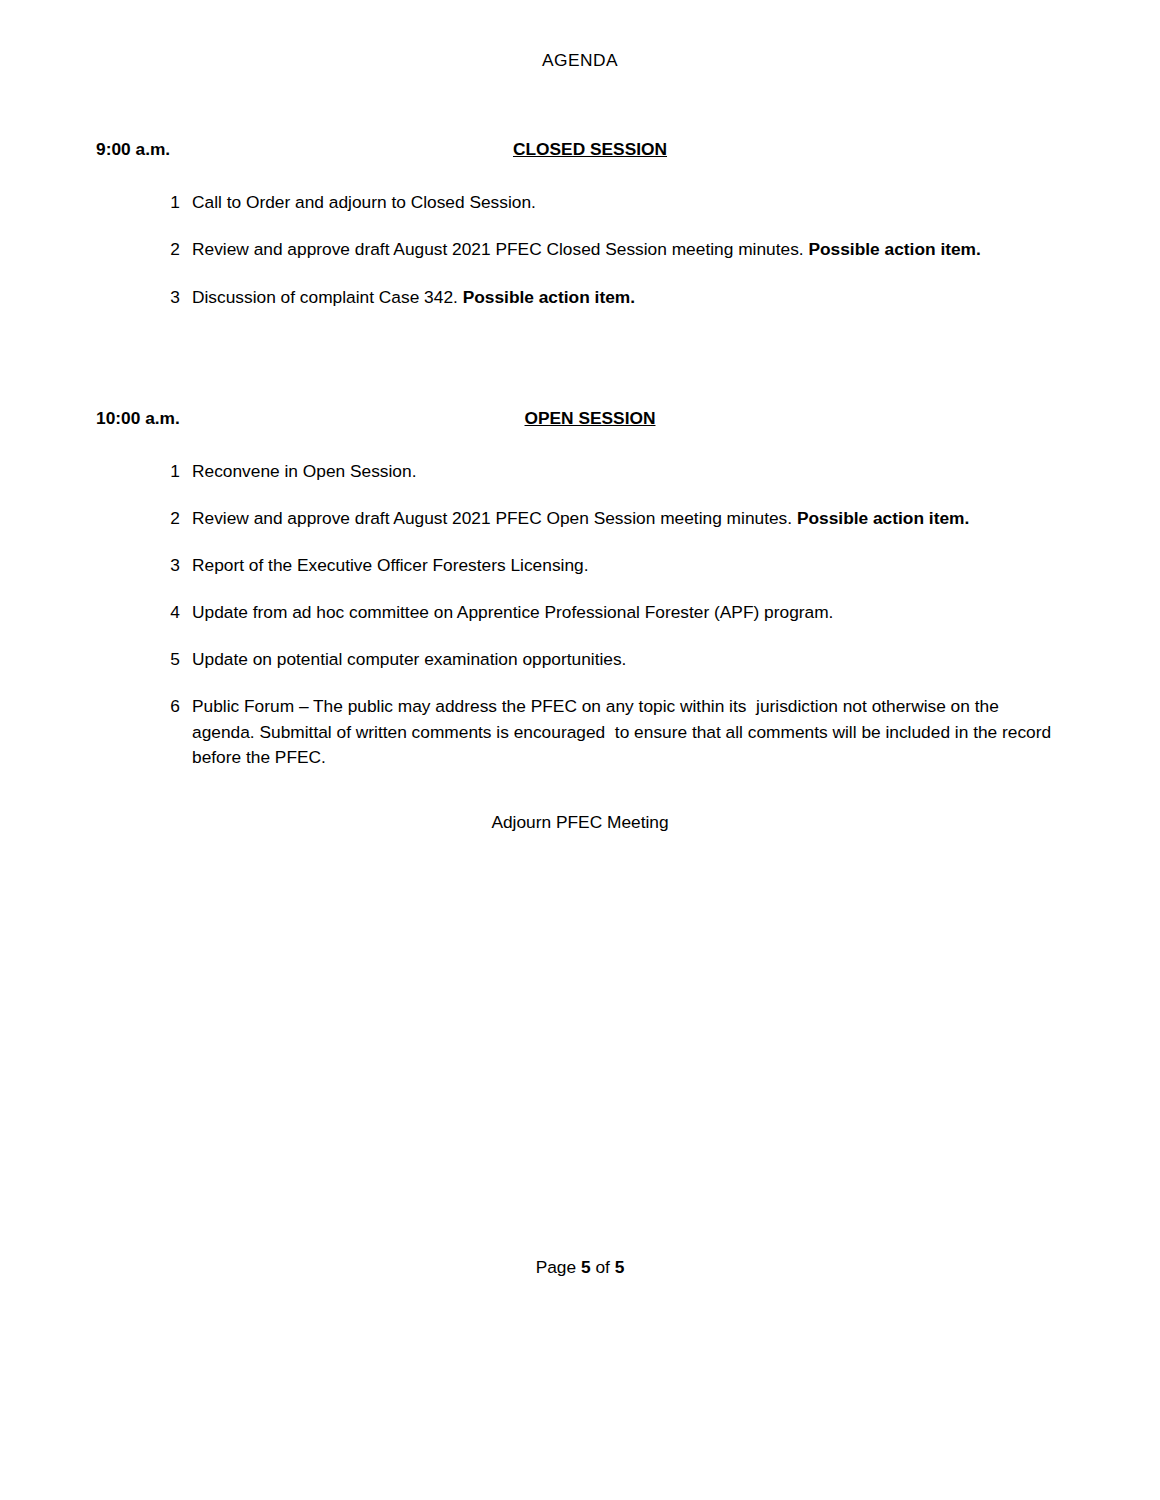AGENDA
9:00 a.m. CLOSED SESSION
Call to Order and adjourn to Closed Session.
Review and approve draft August 2021 PFEC Closed Session meeting minutes. Possible action item.
Discussion of complaint Case 342. Possible action item.
10:00 a.m. OPEN SESSION
Reconvene in Open Session.
Review and approve draft August 2021 PFEC Open Session meeting minutes. Possible action item.
Report of the Executive Officer Foresters Licensing.
Update from ad hoc committee on Apprentice Professional Forester (APF) program.
Update on potential computer examination opportunities.
Public Forum – The public may address the PFEC on any topic within its jurisdiction not otherwise on the agenda. Submittal of written comments is encouraged to ensure that all comments will be included in the record before the PFEC.
Adjourn PFEC Meeting
Page 5 of 5